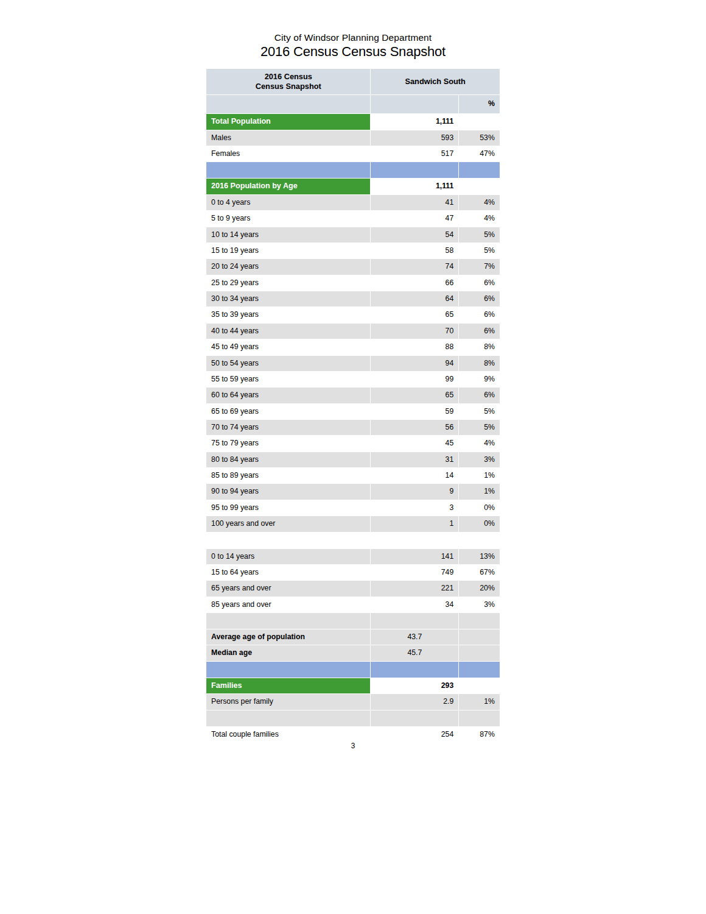City of Windsor Planning Department
2016 Census Census Snapshot
| 2016 Census Census Snapshot | Sandwich South |
| --- | --- |
| | | % |
| Total Population | 1,111 | |
| Males | 593 | 53% |
| Females | 517 | 47% |
| 2016 Population by Age | 1,111 | |
| 0 to 4 years | 41 | 4% |
| 5 to 9 years | 47 | 4% |
| 10 to 14 years | 54 | 5% |
| 15 to 19 years | 58 | 5% |
| 20 to 24 years | 74 | 7% |
| 25 to 29 years | 66 | 6% |
| 30 to 34 years | 64 | 6% |
| 35 to 39 years | 65 | 6% |
| 40 to 44 years | 70 | 6% |
| 45 to 49 years | 88 | 8% |
| 50 to 54 years | 94 | 8% |
| 55 to 59 years | 99 | 9% |
| 60 to 64 years | 65 | 6% |
| 65 to 69 years | 59 | 5% |
| 70 to 74 years | 56 | 5% |
| 75 to 79 years | 45 | 4% |
| 80 to 84 years | 31 | 3% |
| 85 to 89 years | 14 | 1% |
| 90 to 94 years | 9 | 1% |
| 95 to 99 years | 3 | 0% |
| 100 years and over | 1 | 0% |
| 0 to 14 years | 141 | 13% |
| 15 to 64 years | 749 | 67% |
| 65 years and over | 221 | 20% |
| 85 years and over | 34 | 3% |
| Average age of population | 43.7 | |
| Median age | 45.7 | |
| Families | 293 | |
| Persons per family | 2.9 | 1% |
| Total couple families | 254 | 87% |
3